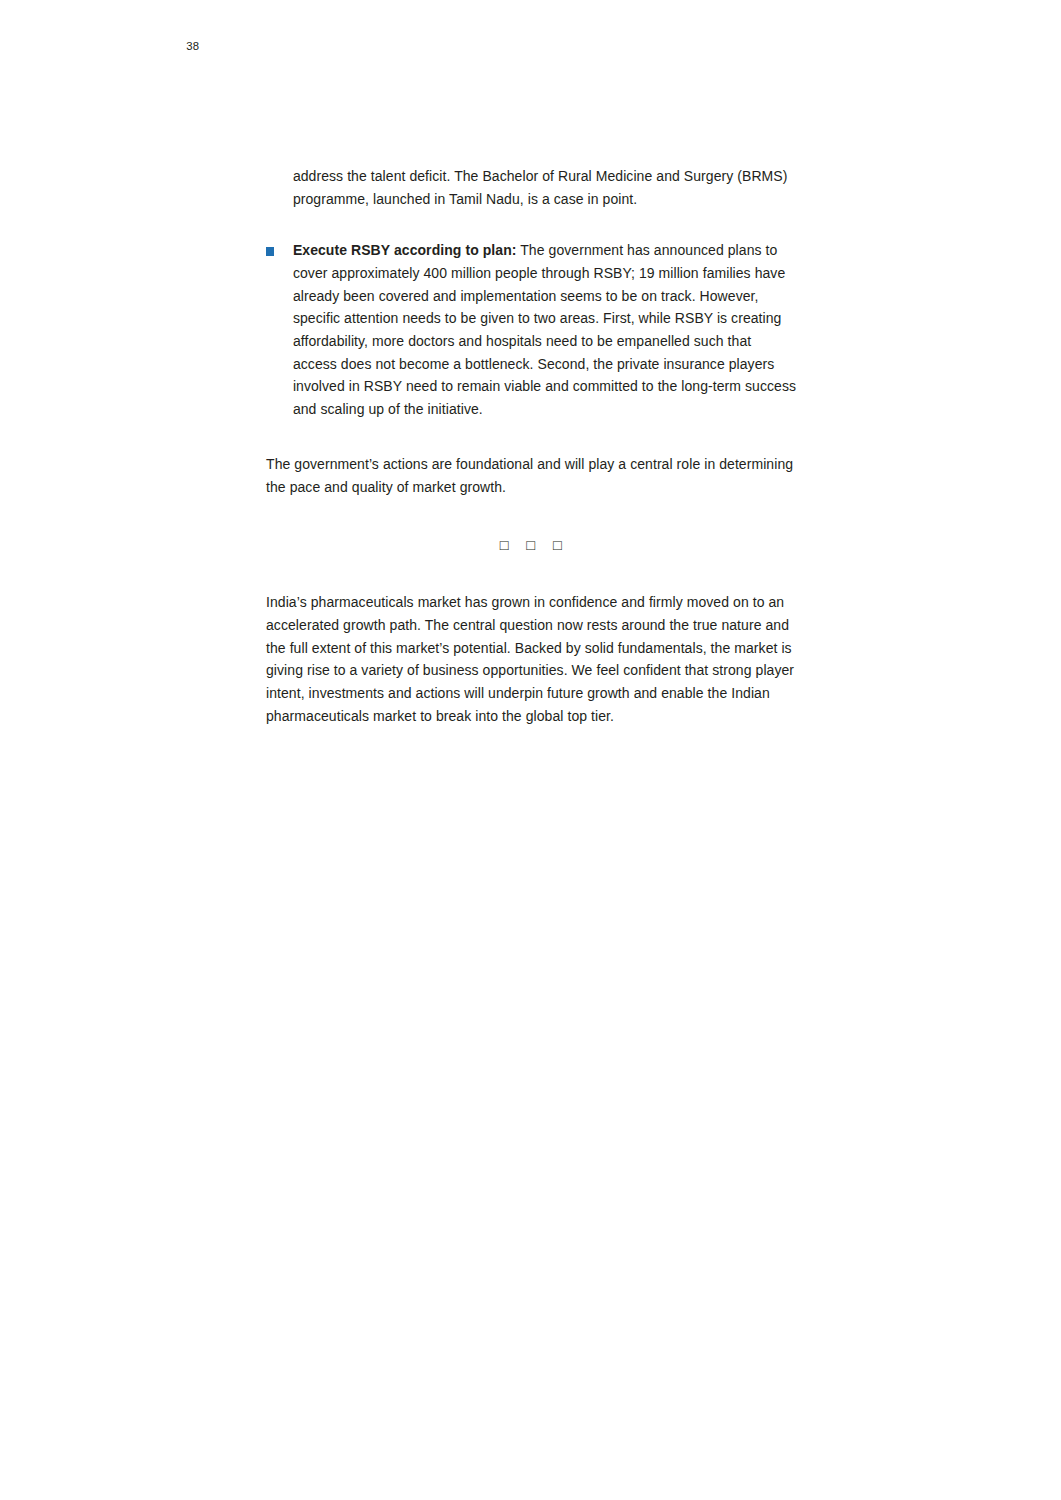38
address the talent deficit. The Bachelor of Rural Medicine and Surgery (BRMS) programme, launched in Tamil Nadu, is a case in point.
Execute RSBY according to plan: The government has announced plans to cover approximately 400 million people through RSBY; 19 million families have already been covered and implementation seems to be on track. However, specific attention needs to be given to two areas. First, while RSBY is creating affordability, more doctors and hospitals need to be empanelled such that access does not become a bottleneck. Second, the private insurance players involved in RSBY need to remain viable and committed to the long-term success and scaling up of the initiative.
The government’s actions are foundational and will play a central role in determining the pace and quality of market growth.
□ □ □
India’s pharmaceuticals market has grown in confidence and firmly moved on to an accelerated growth path. The central question now rests around the true nature and the full extent of this market’s potential. Backed by solid fundamentals, the market is giving rise to a variety of business opportunities. We feel confident that strong player intent, investments and actions will underpin future growth and enable the Indian pharmaceuticals market to break into the global top tier.